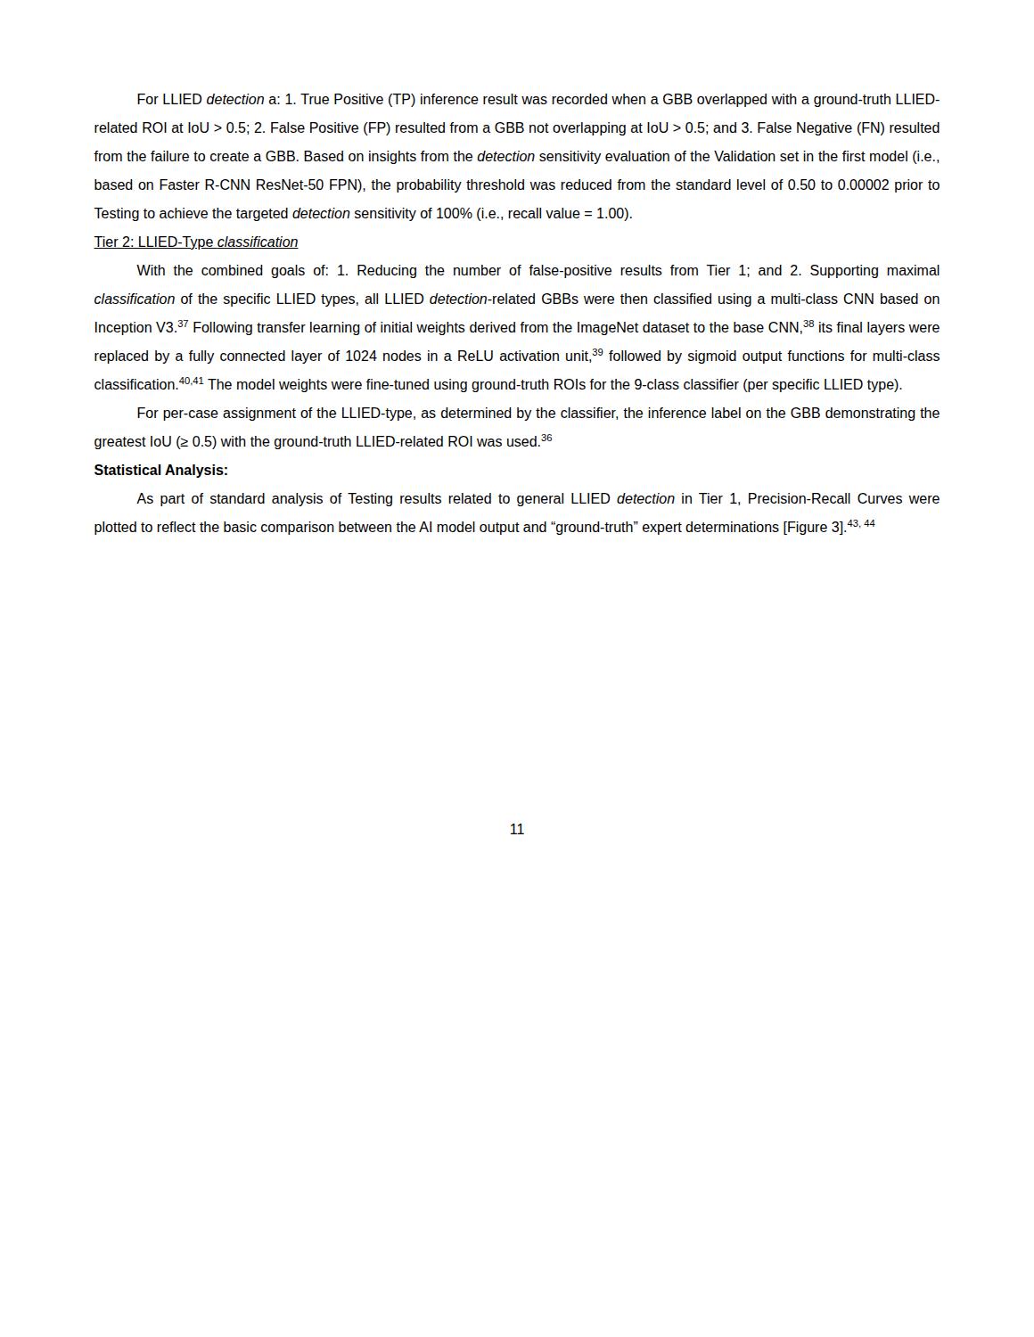For LLIED detection a: 1. True Positive (TP) inference result was recorded when a GBB overlapped with a ground-truth LLIED-related ROI at IoU > 0.5; 2. False Positive (FP) resulted from a GBB not overlapping at IoU > 0.5; and 3. False Negative (FN) resulted from the failure to create a GBB. Based on insights from the detection sensitivity evaluation of the Validation set in the first model (i.e., based on Faster R-CNN ResNet-50 FPN), the probability threshold was reduced from the standard level of 0.50 to 0.00002 prior to Testing to achieve the targeted detection sensitivity of 100% (i.e., recall value = 1.00).
Tier 2: LLIED-Type classification
With the combined goals of: 1. Reducing the number of false-positive results from Tier 1; and 2. Supporting maximal classification of the specific LLIED types, all LLIED detection-related GBBs were then classified using a multi-class CNN based on Inception V3.37 Following transfer learning of initial weights derived from the ImageNet dataset to the base CNN,38 its final layers were replaced by a fully connected layer of 1024 nodes in a ReLU activation unit,39 followed by sigmoid output functions for multi-class classification.40,41 The model weights were fine-tuned using ground-truth ROIs for the 9-class classifier (per specific LLIED type).
For per-case assignment of the LLIED-type, as determined by the classifier, the inference label on the GBB demonstrating the greatest IoU (≥ 0.5) with the ground-truth LLIED-related ROI was used.36
Statistical Analysis:
As part of standard analysis of Testing results related to general LLIED detection in Tier 1, Precision-Recall Curves were plotted to reflect the basic comparison between the AI model output and “ground-truth” expert determinations [Figure 3].43, 44
11